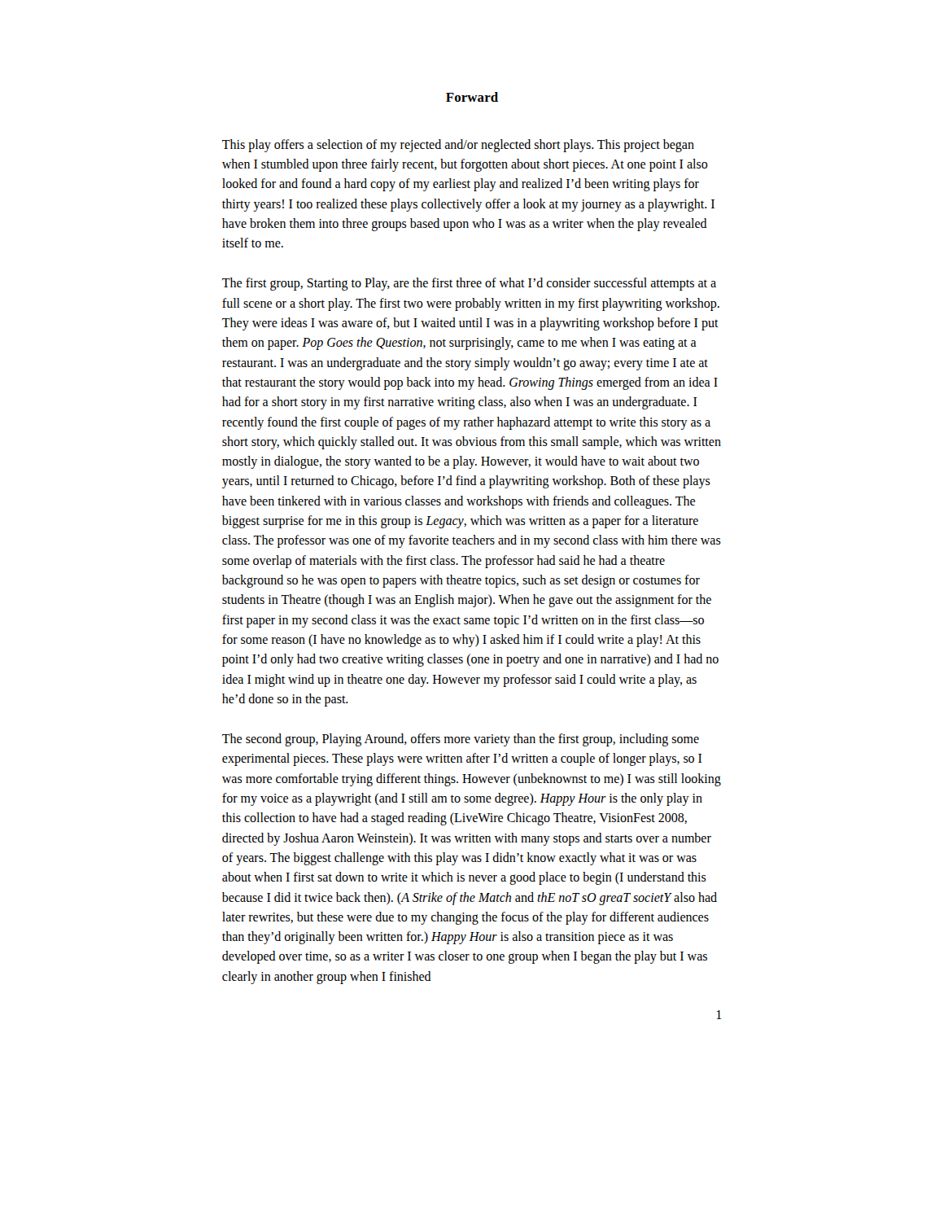Forward
This play offers a selection of my rejected and/or neglected short plays. This project began when I stumbled upon three fairly recent, but forgotten about short pieces. At one point I also looked for and found a hard copy of my earliest play and realized I’d been writing plays for thirty years! I too realized these plays collectively offer a look at my journey as a playwright. I have broken them into three groups based upon who I was as a writer when the play revealed itself to me.
The first group, Starting to Play, are the first three of what I’d consider successful attempts at a full scene or a short play. The first two were probably written in my first playwriting workshop. They were ideas I was aware of, but I waited until I was in a playwriting workshop before I put them on paper. Pop Goes the Question, not surprisingly, came to me when I was eating at a restaurant. I was an undergraduate and the story simply wouldn’t go away; every time I ate at that restaurant the story would pop back into my head. Growing Things emerged from an idea I had for a short story in my first narrative writing class, also when I was an undergraduate. I recently found the first couple of pages of my rather haphazard attempt to write this story as a short story, which quickly stalled out. It was obvious from this small sample, which was written mostly in dialogue, the story wanted to be a play. However, it would have to wait about two years, until I returned to Chicago, before I’d find a playwriting workshop. Both of these plays have been tinkered with in various classes and workshops with friends and colleagues. The biggest surprise for me in this group is Legacy, which was written as a paper for a literature class. The professor was one of my favorite teachers and in my second class with him there was some overlap of materials with the first class. The professor had said he had a theatre background so he was open to papers with theatre topics, such as set design or costumes for students in Theatre (though I was an English major). When he gave out the assignment for the first paper in my second class it was the exact same topic I’d written on in the first class—so for some reason (I have no knowledge as to why) I asked him if I could write a play! At this point I’d only had two creative writing classes (one in poetry and one in narrative) and I had no idea I might wind up in theatre one day. However my professor said I could write a play, as he’d done so in the past.
The second group, Playing Around, offers more variety than the first group, including some experimental pieces. These plays were written after I’d written a couple of longer plays, so I was more comfortable trying different things. However (unbeknownst to me) I was still looking for my voice as a playwright (and I still am to some degree). Happy Hour is the only play in this collection to have had a staged reading (LiveWire Chicago Theatre, VisionFest 2008, directed by Joshua Aaron Weinstein). It was written with many stops and starts over a number of years. The biggest challenge with this play was I didn’t know exactly what it was or was about when I first sat down to write it which is never a good place to begin (I understand this because I did it twice back then). (A Strike of the Match and thE noT sO greaT societY also had later rewrites, but these were due to my changing the focus of the play for different audiences than they’d originally been written for.) Happy Hour is also a transition piece as it was developed over time, so as a writer I was closer to one group when I began the play but I was clearly in another group when I finished
1